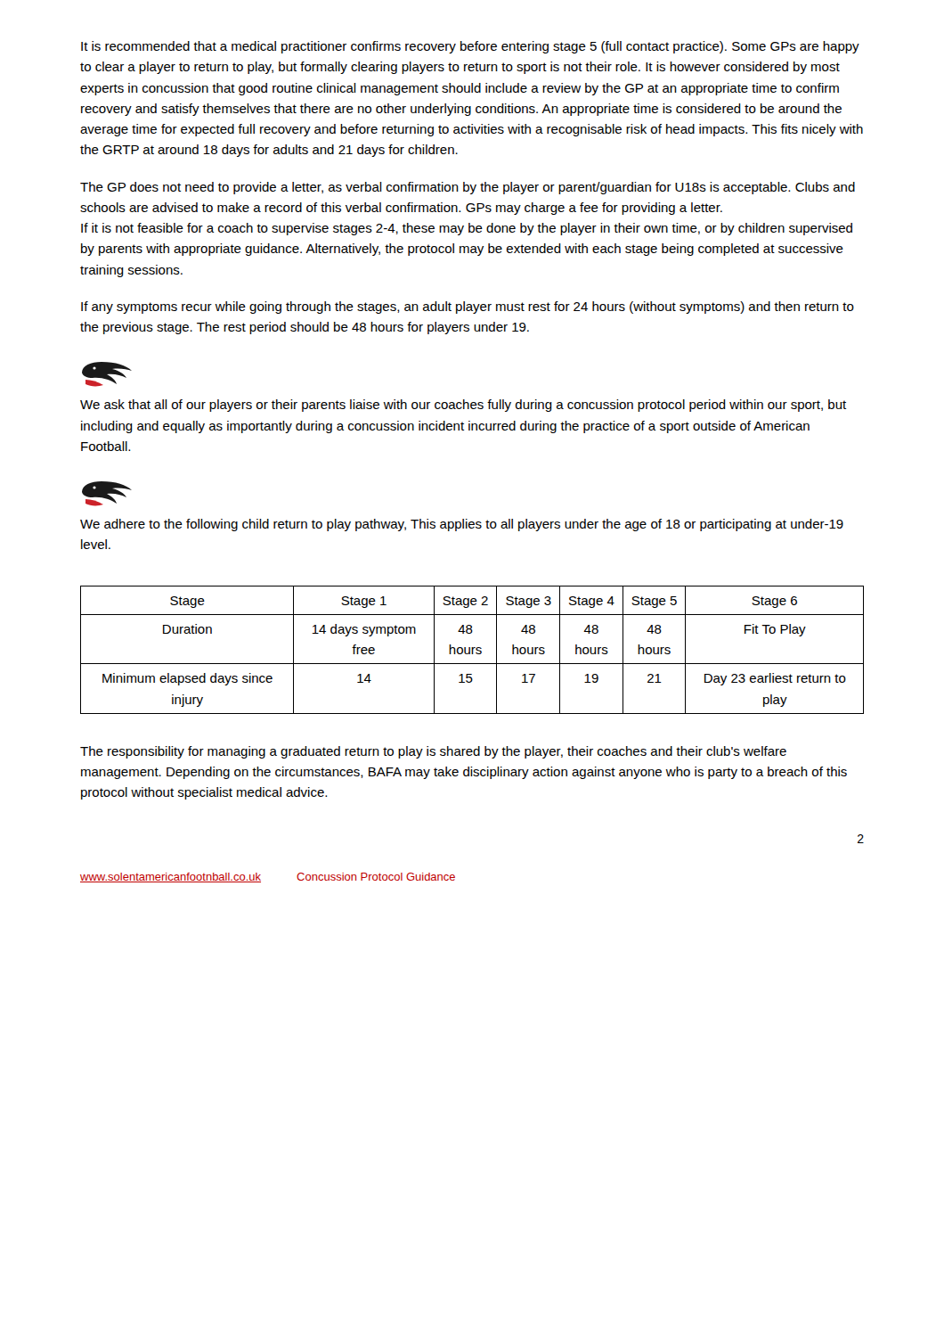It is recommended that a medical practitioner confirms recovery before entering stage 5 (full contact practice). Some GPs are happy to clear a player to return to play, but formally clearing players to return to sport is not their role. It is however considered by most experts in concussion that good routine clinical management should include a review by the GP at an appropriate time to confirm recovery and satisfy themselves that there are no other underlying conditions. An appropriate time is considered to be around the average time for expected full recovery and before returning to activities with a recognisable risk of head impacts. This fits nicely with the GRTP at around 18 days for adults and 21 days for children.
The GP does not need to provide a letter, as verbal confirmation by the player or parent/guardian for U18s is acceptable. Clubs and schools are advised to make a record of this verbal confirmation. GPs may charge a fee for providing a letter.
If it is not feasible for a coach to supervise stages 2-4, these may be done by the player in their own time, or by children supervised by parents with appropriate guidance. Alternatively, the protocol may be extended with each stage being completed at successive training sessions.
If any symptoms recur while going through the stages, an adult player must rest for 24 hours (without symptoms) and then return to the previous stage. The rest period should be 48 hours for players under 19.
We ask that all of our players or their parents liaise with our coaches fully during a concussion protocol period within our sport, but including and equally as importantly during a concussion incident incurred during the practice of a sport outside of American Football.
We adhere to the following child return to play pathway, This applies to all players under the age of 18 or participating at under-19 level.
| Stage | Stage 1 | Stage 2 | Stage 3 | Stage 4 | Stage 5 | Stage 6 |
| Duration | 14 days symptom free | 48 hours | 48 hours | 48 hours | 48 hours | Fit To Play |
| Minimum elapsed days since injury | 14 | 15 | 17 | 19 | 21 | Day 23 earliest return to play |
The responsibility for managing a graduated return to play is shared by the player, their coaches and their club's welfare management. Depending on the circumstances, BAFA may take disciplinary action against anyone who is party to a breach of this protocol without specialist medical advice.
2
www.solentamericanfootnball.co.uk Concussion Protocol Guidance